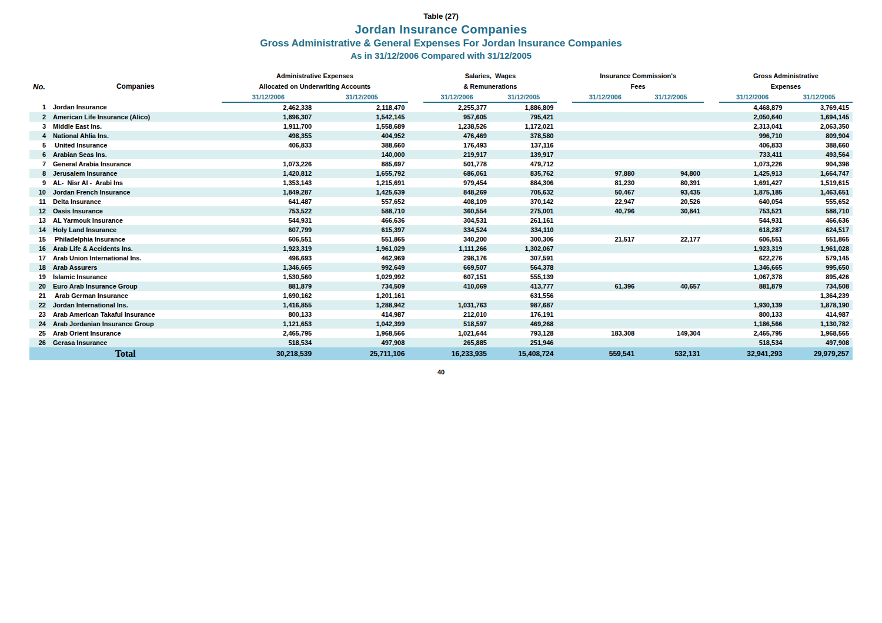Table (27)
Jordan Insurance Companies
Gross Administrative & General Expenses For Jordan Insurance Companies
As in 31/12/2006 Compared with 31/12/2005
| No. | Companies | Administrative Expenses | | Salaries, Wages | | Insurance Commission's | | Gross Administrative |
| --- | --- | --- | --- | --- | --- | --- | --- | --- |
| Allocated on Underwriting Accounts | | & Remunerations | | Fees | | Expenses |
| 31/12/2006 | 31/12/2005 | | 31/12/2006 | 31/12/2005 | | 31/12/2006 | 31/12/2005 | | 31/12/2006 | 31/12/2005 |
| 1 | Jordan Insurance | 2,462,338 | 2,118,470 | | 2,255,377 | 1,886,809 | | | | | 4,468,879 | 3,769,415 |
| 2 | American Life Insurance (Alico) | 1,896,307 | 1,542,145 | | 957,605 | 795,421 | | | | | 2,050,640 | 1,694,145 |
| 3 | Middle East Ins. | 1,911,700 | 1,558,689 | | 1,238,526 | 1,172,021 | | | | | 2,313,041 | 2,063,350 |
| 4 | National Ahlia Ins. | 498,355 | 404,952 | | 476,469 | 378,580 | | | | | 996,710 | 809,904 |
| 5 | United Insurance | 406,833 | 388,660 | | 176,493 | 137,116 | | | | | 406,833 | 388,660 |
| 6 | Arabian Seas Ins. | | 140,000 | | 219,917 | 139,917 | | | | | 733,411 | 493,564 |
| 7 | General Arabia Insurance | 1,073,226 | 885,697 | | 501,778 | 479,712 | | | | | 1,073,226 | 904,398 |
| 8 | Jerusalem Insurance | 1,420,812 | 1,655,792 | | 686,061 | 835,762 | | 97,880 | 94,800 | | 1,425,913 | 1,664,747 |
| 9 | AL- Nisr Al - Arabi Ins | 1,353,143 | 1,215,691 | | 979,454 | 884,306 | | 81,230 | 80,391 | | 1,691,427 | 1,519,615 |
| 10 | Jordan French Insurance | 1,849,287 | 1,425,639 | | 848,269 | 705,632 | | 50,467 | 93,435 | | 1,875,185 | 1,463,651 |
| 11 | Delta Insurance | 641,487 | 557,652 | | 408,109 | 370,142 | | 22,947 | 20,526 | | 640,054 | 555,652 |
| 12 | Oasis Insurance | 753,522 | 588,710 | | 360,554 | 275,001 | | 40,796 | 30,841 | | 753,521 | 588,710 |
| 13 | AL Yarmouk Insurance | 544,931 | 466,636 | | 304,531 | 261,161 | | | | | 544,931 | 466,636 |
| 14 | Holy Land Insurance | 607,799 | 615,397 | | 334,524 | 334,110 | | | | | 618,287 | 624,517 |
| 15 | Philadelphia Insurance | 606,551 | 551,865 | | 340,200 | 300,306 | | 21,517 | 22,177 | | 606,551 | 551,865 |
| 16 | Arab Life & Accidents Ins. | 1,923,319 | 1,961,029 | | 1,111,266 | 1,302,067 | | | | | 1,923,319 | 1,961,028 |
| 17 | Arab Union International Ins. | 496,693 | 462,969 | | 298,176 | 307,591 | | | | | 622,276 | 579,145 |
| 18 | Arab Assurers | 1,346,665 | 992,649 | | 669,507 | 564,378 | | | | | 1,346,665 | 995,650 |
| 19 | Islamic Insurance | 1,530,560 | 1,029,992 | | 607,151 | 555,139 | | | | | 1,067,378 | 895,426 |
| 20 | Euro Arab Insurance Group | 881,879 | 734,509 | | 410,069 | 413,777 | | 61,396 | 40,657 | | 881,879 | 734,508 |
| 21 | Arab German Insurance | 1,690,162 | 1,201,161 | | | 631,556 | | | | | | 1,364,239 |
| 22 | Jordan International Ins. | 1,416,855 | 1,288,942 | | 1,031,763 | 987,687 | | | | | 1,930,139 | 1,878,190 |
| 23 | Arab American Takaful Insurance | 800,133 | 414,987 | | 212,010 | 176,191 | | | | | 800,133 | 414,987 |
| 24 | Arab Jordanian Insurance Group | 1,121,653 | 1,042,399 | | 518,597 | 469,268 | | | | | 1,186,566 | 1,130,782 |
| 25 | Arab Orient Insurance | 2,465,795 | 1,968,566 | | 1,021,644 | 793,128 | | 183,308 | 149,304 | | 2,465,795 | 1,968,565 |
| 26 | Gerasa Insurance | 518,534 | 497,908 | | 265,885 | 251,946 | | | | | 518,534 | 497,908 |
| Total | 30,218,539 | 25,711,106 | | 16,233,935 | 15,408,724 | | 559,541 | 532,131 | | 32,941,293 | 29,979,257 |
40